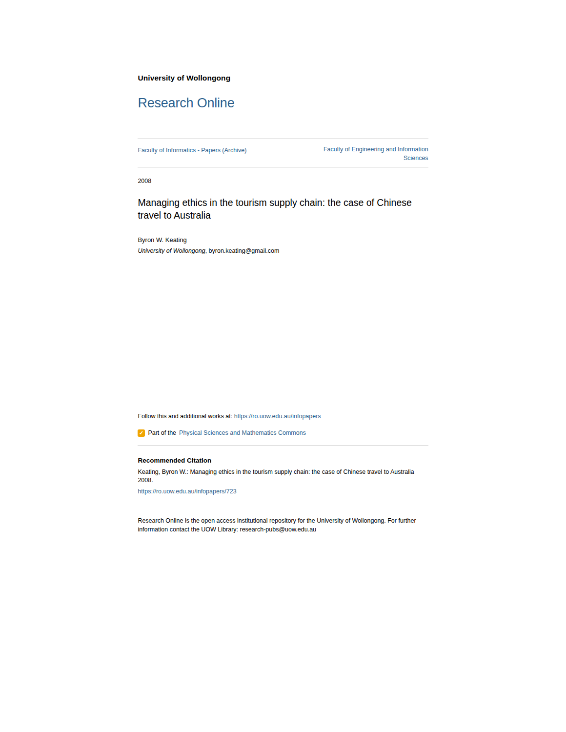University of Wollongong
Research Online
Faculty of Informatics - Papers (Archive)
Faculty of Engineering and Information
Sciences
2008
Managing ethics in the tourism supply chain: the case of Chinese travel to Australia
Byron W. Keating
University of Wollongong, byron.keating@gmail.com
Follow this and additional works at: https://ro.uow.edu.au/infopapers
✓ Part of the Physical Sciences and Mathematics Commons
Recommended Citation
Keating, Byron W.: Managing ethics in the tourism supply chain: the case of Chinese travel to Australia 2008.
https://ro.uow.edu.au/infopapers/723
Research Online is the open access institutional repository for the University of Wollongong. For further information contact the UOW Library: research-pubs@uow.edu.au